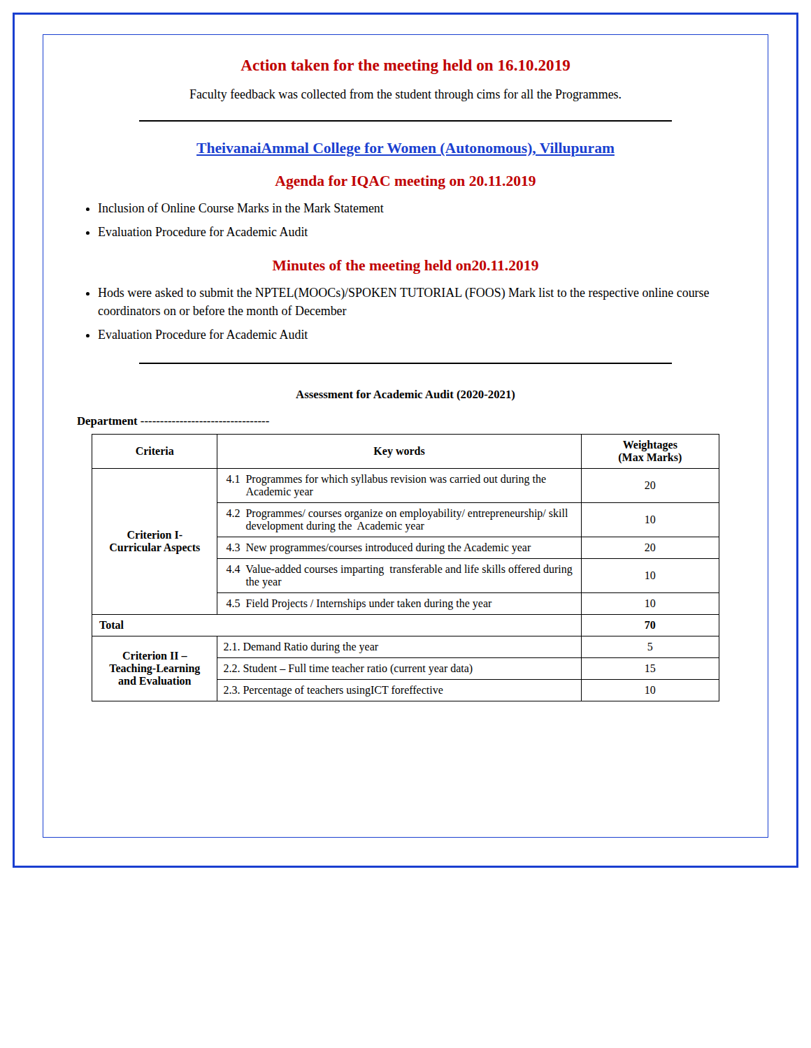Action taken for the meeting held on 16.10.2019
Faculty feedback was collected from the student through cims for all the Programmes.
TheivanaiAmmal College for Women (Autonomous), Villupuram
Agenda for IQAC meeting on 20.11.2019
Inclusion of Online Course Marks in the Mark Statement
Evaluation Procedure for Academic Audit
Minutes of the meeting held on20.11.2019
Hods were asked to submit the NPTEL(MOOCs)/SPOKEN TUTORIAL (FOOS) Mark list to the respective online course coordinators on or before the month of December
Evaluation Procedure for Academic Audit
Assessment for Academic Audit (2020-2021)
Department ---------------------------------
| Criteria | Key words | Weightages (Max Marks) |
| --- | --- | --- |
| Criterion I- Curricular Aspects | 4.1 Programmes for which syllabus revision was carried out during the Academic year | 20 |
| 4.2 Programmes/ courses organize on employability/ entrepreneurship/ skill development during the Academic year | 10 |
| 4.3 New programmes/courses introduced during the Academic year | 20 |
| 4.4 Value-added courses imparting transferable and life skills offered during the year | 10 |
| 4.5 Field Projects / Internships under taken during the year | 10 |
| Total | 70 |
| Criterion II – Teaching-Learning and Evaluation | 2.1. Demand Ratio during the year | 5 |
| 2.2. Student – Full time teacher ratio (current year data) | 15 |
| 2.3. Percentage of teachers usingICT foreffective | 10 |